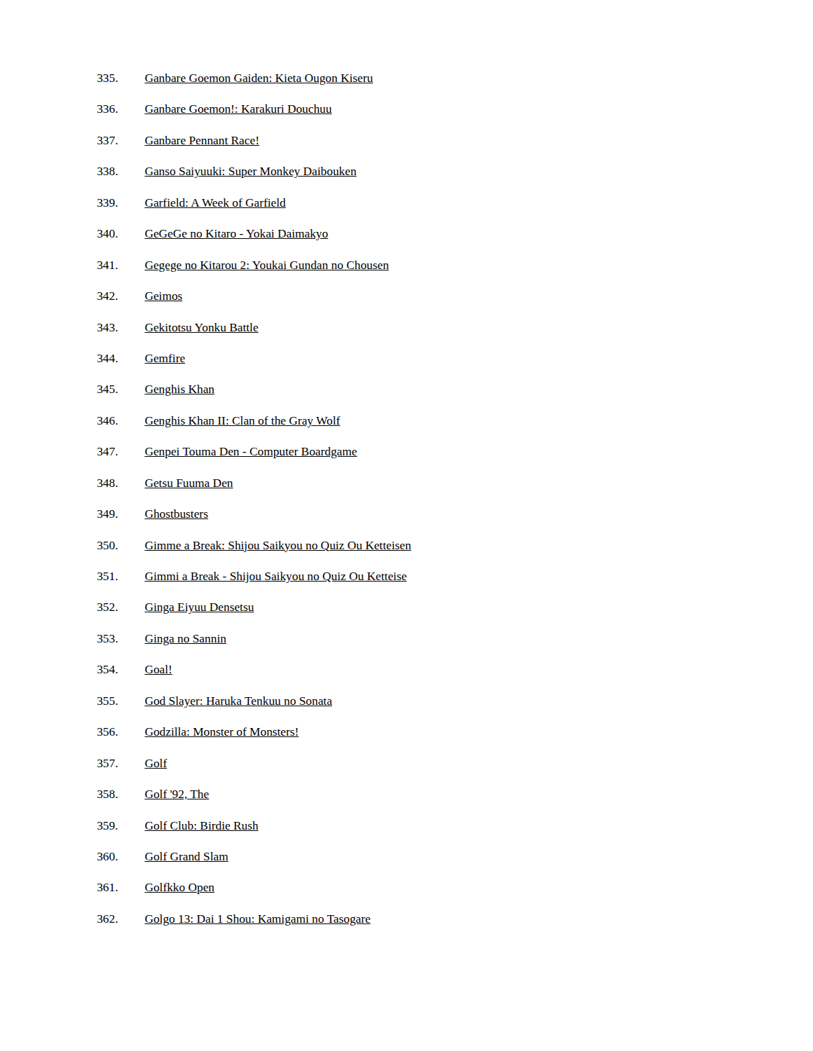Ganbare Goemon Gaiden: Kieta Ougon Kiseru
Ganbare Goemon!: Karakuri Douchuu
Ganbare Pennant Race!
Ganso Saiyuuki: Super Monkey Daibouken
Garfield: A Week of Garfield
GeGeGe no Kitaro - Yokai Daimakyo
Gegege no Kitarou 2: Youkai Gundan no Chousen
Geimos
Gekitotsu Yonku Battle
Gemfire
Genghis Khan
Genghis Khan II: Clan of the Gray Wolf
Genpei Touma Den - Computer Boardgame
Getsu Fuuma Den
Ghostbusters
Gimme a Break: Shijou Saikyou no Quiz Ou Ketteisen
Gimmi a Break - Shijou Saikyou no Quiz Ou Ketteise
Ginga Eiyuu Densetsu
Ginga no Sannin
Goal!
God Slayer: Haruka Tenkuu no Sonata
Godzilla: Monster of Monsters!
Golf
Golf '92, The
Golf Club: Birdie Rush
Golf Grand Slam
Golfkko Open
Golgo 13: Dai 1 Shou: Kamigami no Tasogare